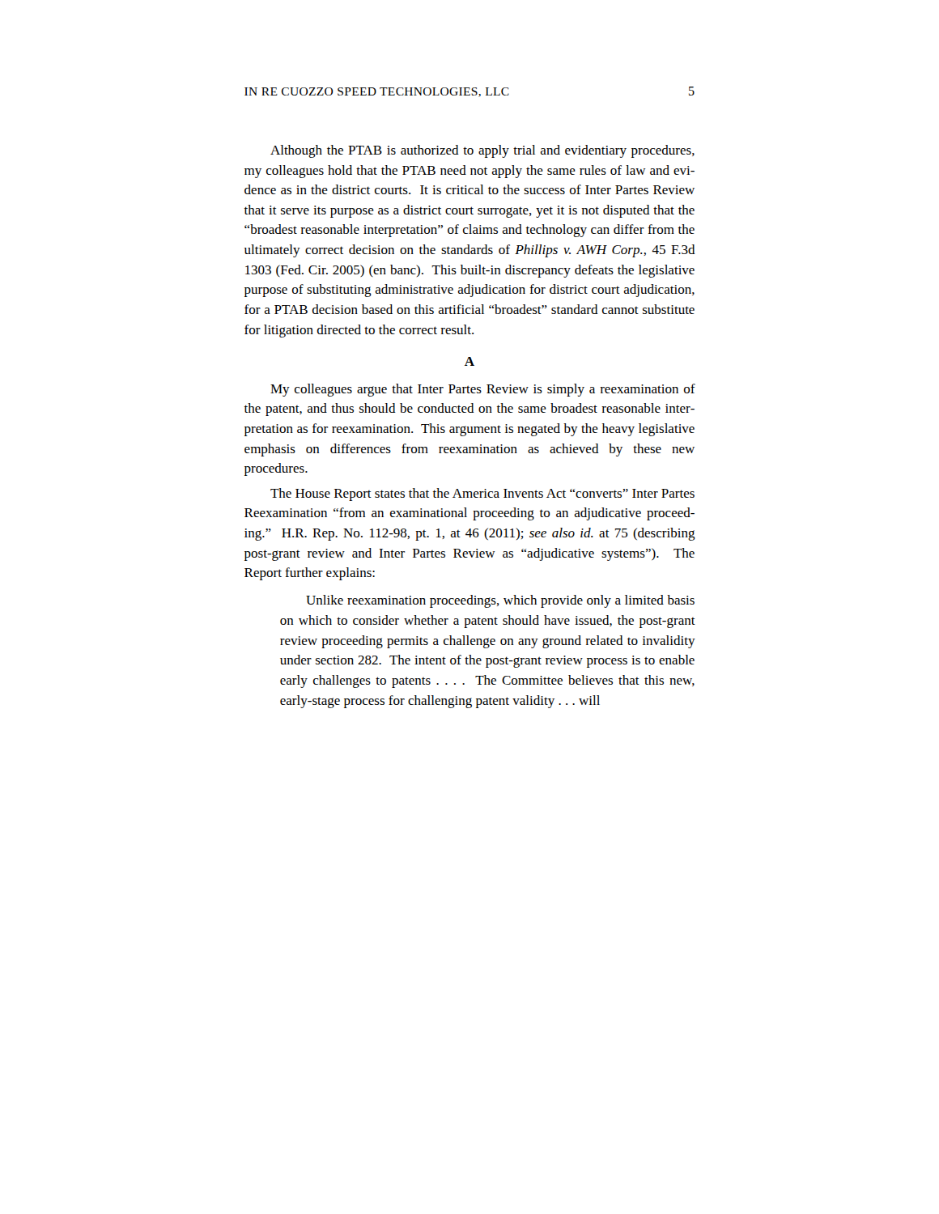In re Cuozzo Speed Technologies, LLC 5
Although the PTAB is authorized to apply trial and evidentiary procedures, my colleagues hold that the PTAB need not apply the same rules of law and evidence as in the district courts. It is critical to the success of Inter Partes Review that it serve its purpose as a district court surrogate, yet it is not disputed that the “broadest reasonable interpretation” of claims and technology can differ from the ultimately correct decision on the standards of Phillips v. AWH Corp., 45 F.3d 1303 (Fed. Cir. 2005) (en banc). This built-in discrepancy defeats the legislative purpose of substituting administrative adjudication for district court adjudication, for a PTAB decision based on this artificial “broadest” standard cannot substitute for litigation directed to the correct result.
A
My colleagues argue that Inter Partes Review is simply a reexamination of the patent, and thus should be conducted on the same broadest reasonable interpretation as for reexamination. This argument is negated by the heavy legislative emphasis on differences from reexamination as achieved by these new procedures.
The House Report states that the America Invents Act “converts” Inter Partes Reexamination “from an examinational proceeding to an adjudicative proceeding.” H.R. Rep. No. 112-98, pt. 1, at 46 (2011); see also id. at 75 (describing post-grant review and Inter Partes Review as “adjudicative systems”). The Report further explains:
Unlike reexamination proceedings, which provide only a limited basis on which to consider whether a patent should have issued, the post-grant review proceeding permits a challenge on any ground related to invalidity under section 282. The intent of the post-grant review process is to enable early challenges to patents . . . . The Committee believes that this new, early-stage process for challenging patent validity . . . will